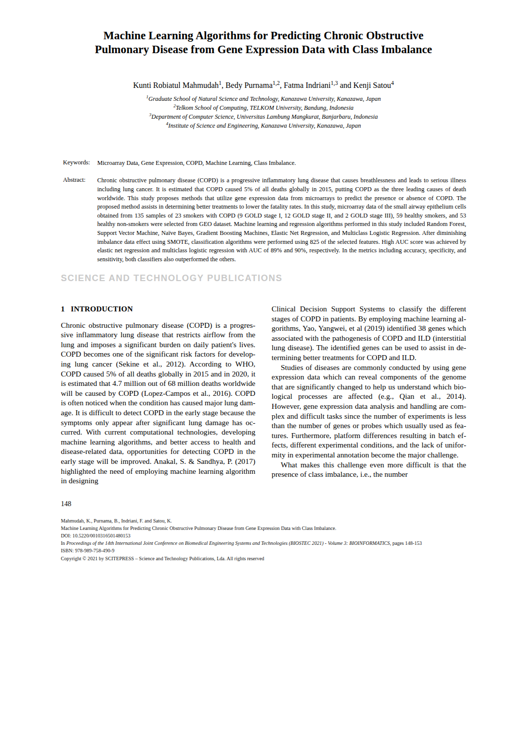Machine Learning Algorithms for Predicting Chronic Obstructive
Pulmonary Disease from Gene Expression Data with Class Imbalance
Kunti Robiatul Mahmudah1, Bedy Purnama1,2, Fatma Indriani1,3 and Kenji Satou4
1Graduate School of Natural Science and Technology, Kanazawa University, Kanazawa, Japan
2Telkom School of Computing, TELKOM University, Bandung, Indonesia
3Department of Computer Science, Universitas Lambung Mangkurat, Banjarbaru, Indonesia
4Institute of Science and Engineering, Kanazawa University, Kanazawa, Japan
Keywords:
Microarray Data, Gene Expression, COPD, Machine Learning, Class Imbalance.
Abstract:
Chronic obstructive pulmonary disease (COPD) is a progressive inflammatory lung disease that causes breathlessness and leads to serious illness including lung cancer. It is estimated that COPD caused 5% of all deaths globally in 2015, putting COPD as the three leading causes of death worldwide. This study proposes methods that utilize gene expression data from microarrays to predict the presence or absence of COPD. The proposed method assists in determining better treatments to lower the fatality rates. In this study, microarray data of the small airway epithelium cells obtained from 135 samples of 23 smokers with COPD (9 GOLD stage I, 12 GOLD stage II, and 2 GOLD stage III), 59 healthy smokers, and 53 healthy non-smokers were selected from GEO dataset. Machine learning and regression algorithms performed in this study included Random Forest, Support Vector Machine, Naïve Bayes, Gradient Boosting Machines, Elastic Net Regression, and Multiclass Logistic Regression. After diminishing imbalance data effect using SMOTE, classification algorithms were performed using 825 of the selected features. High AUC score was achieved by elastic net regression and multiclass logistic regression with AUC of 89% and 90%, respectively. In the metrics including accuracy, specificity, and sensitivity, both classifiers also outperformed the others.
SCIENCE AND TECHNOLOGY PUBLICATIONS
1 INTRODUCTION
Chronic obstructive pulmonary disease (COPD) is a progressive inflammatory lung disease that restricts airflow from the lung and imposes a significant burden on daily patient's lives. COPD becomes one of the significant risk factors for developing lung cancer (Sekine et al., 2012). According to WHO, COPD caused 5% of all deaths globally in 2015 and in 2020, it is estimated that 4.7 million out of 68 million deaths worldwide will be caused by COPD (Lopez-Campos et al., 2016). COPD is often noticed when the condition has caused major lung damage. It is difficult to detect COPD in the early stage because the symptoms only appear after significant lung damage has occurred. With current computational technologies, developing machine learning algorithms, and better access to health and disease-related data, opportunities for detecting COPD in the early stage will be improved. Anakal, S. & Sandhya, P. (2017) highlighted the need of employing machine learning algorithm in designing
Clinical Decision Support Systems to classify the different stages of COPD in patients. By employing machine learning algorithms, Yao, Yangwei, et al (2019) identified 38 genes which associated with the pathogenesis of COPD and ILD (interstitial lung disease). The identified genes can be used to assist in determining better treatments for COPD and ILD.
Studies of diseases are commonly conducted by using gene expression data which can reveal components of the genome that are significantly changed to help us understand which biological processes are affected (e.g., Qian et al., 2014). However, gene expression data analysis and handling are complex and difficult tasks since the number of experiments is less than the number of genes or probes which usually used as features. Furthermore, platform differences resulting in batch effects, different experimental conditions, and the lack of uniformity in experimental annotation become the major challenge.
What makes this challenge even more difficult is that the presence of class imbalance, i.e., the number
148
Mahmudah, K., Purnama, B., Indriani, F. and Satou, K.
Machine Learning Algorithms for Predicting Chronic Obstructive Pulmonary Disease from Gene Expression Data with Class Imbalance.
DOI: 10.5220/0010316501480153
In Proceedings of the 14th International Joint Conference on Biomedical Engineering Systems and Technologies (BIOSTEC 2021) - Volume 3: BIOINFORMATICS, pages 148-153
ISBN: 978-989-758-490-9
Copyright © 2021 by SCITEPRESS – Science and Technology Publications, Lda. All rights reserved